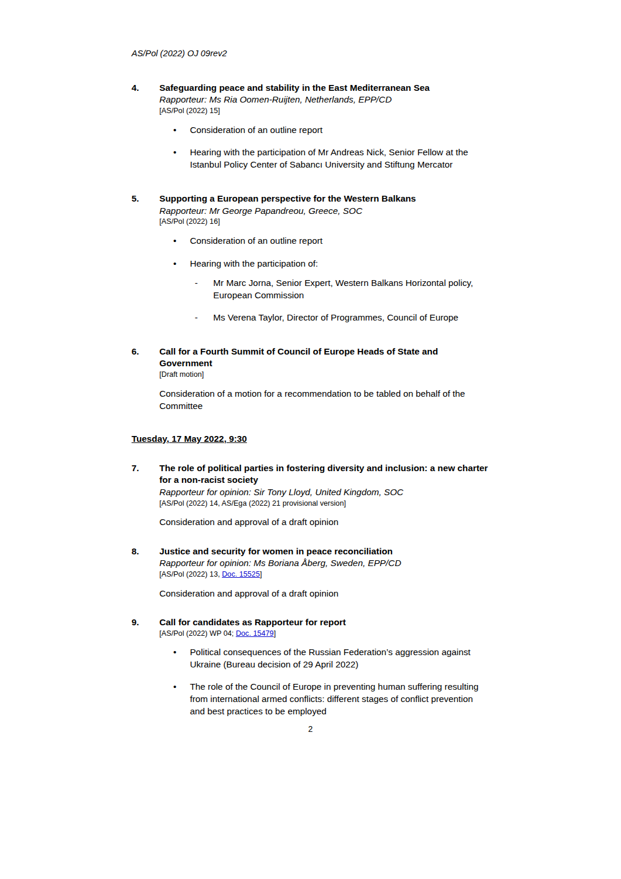AS/Pol (2022) OJ 09rev2
4.
Safeguarding peace and stability in the East Mediterranean Sea
Rapporteur: Ms Ria Oomen-Ruijten, Netherlands, EPP/CD
[AS/Pol (2022) 15]
Consideration of an outline report
Hearing with the participation of Mr Andreas Nick, Senior Fellow at the Istanbul Policy Center of Sabancı University and Stiftung Mercator
5.
Supporting a European perspective for the Western Balkans
Rapporteur: Mr George Papandreou, Greece, SOC
[AS/Pol (2022) 16]
Consideration of an outline report
Hearing with the participation of:
Mr Marc Jorna, Senior Expert, Western Balkans Horizontal policy, European Commission
Ms Verena Taylor, Director of Programmes, Council of Europe
6.
Call for a Fourth Summit of Council of Europe Heads of State and Government
[Draft motion]
Consideration of a motion for a recommendation to be tabled on behalf of the Committee
Tuesday, 17 May 2022, 9:30
7.
The role of political parties in fostering diversity and inclusion: a new charter for a non-racist society
Rapporteur for opinion: Sir Tony Lloyd, United Kingdom, SOC
[AS/Pol (2022) 14, AS/Ega (2022) 21 provisional version]
Consideration and approval of a draft opinion
8.
Justice and security for women in peace reconciliation
Rapporteur for opinion: Ms Boriana Åberg, Sweden, EPP/CD
[AS/Pol (2022) 13, Doc. 15525]
Consideration and approval of a draft opinion
9.
Call for candidates as Rapporteur for report
[AS/Pol (2022) WP 04; Doc. 15479]
Political consequences of the Russian Federation’s aggression against Ukraine (Bureau decision of 29 April 2022)
The role of the Council of Europe in preventing human suffering resulting from international armed conflicts: different stages of conflict prevention and best practices to be employed
2